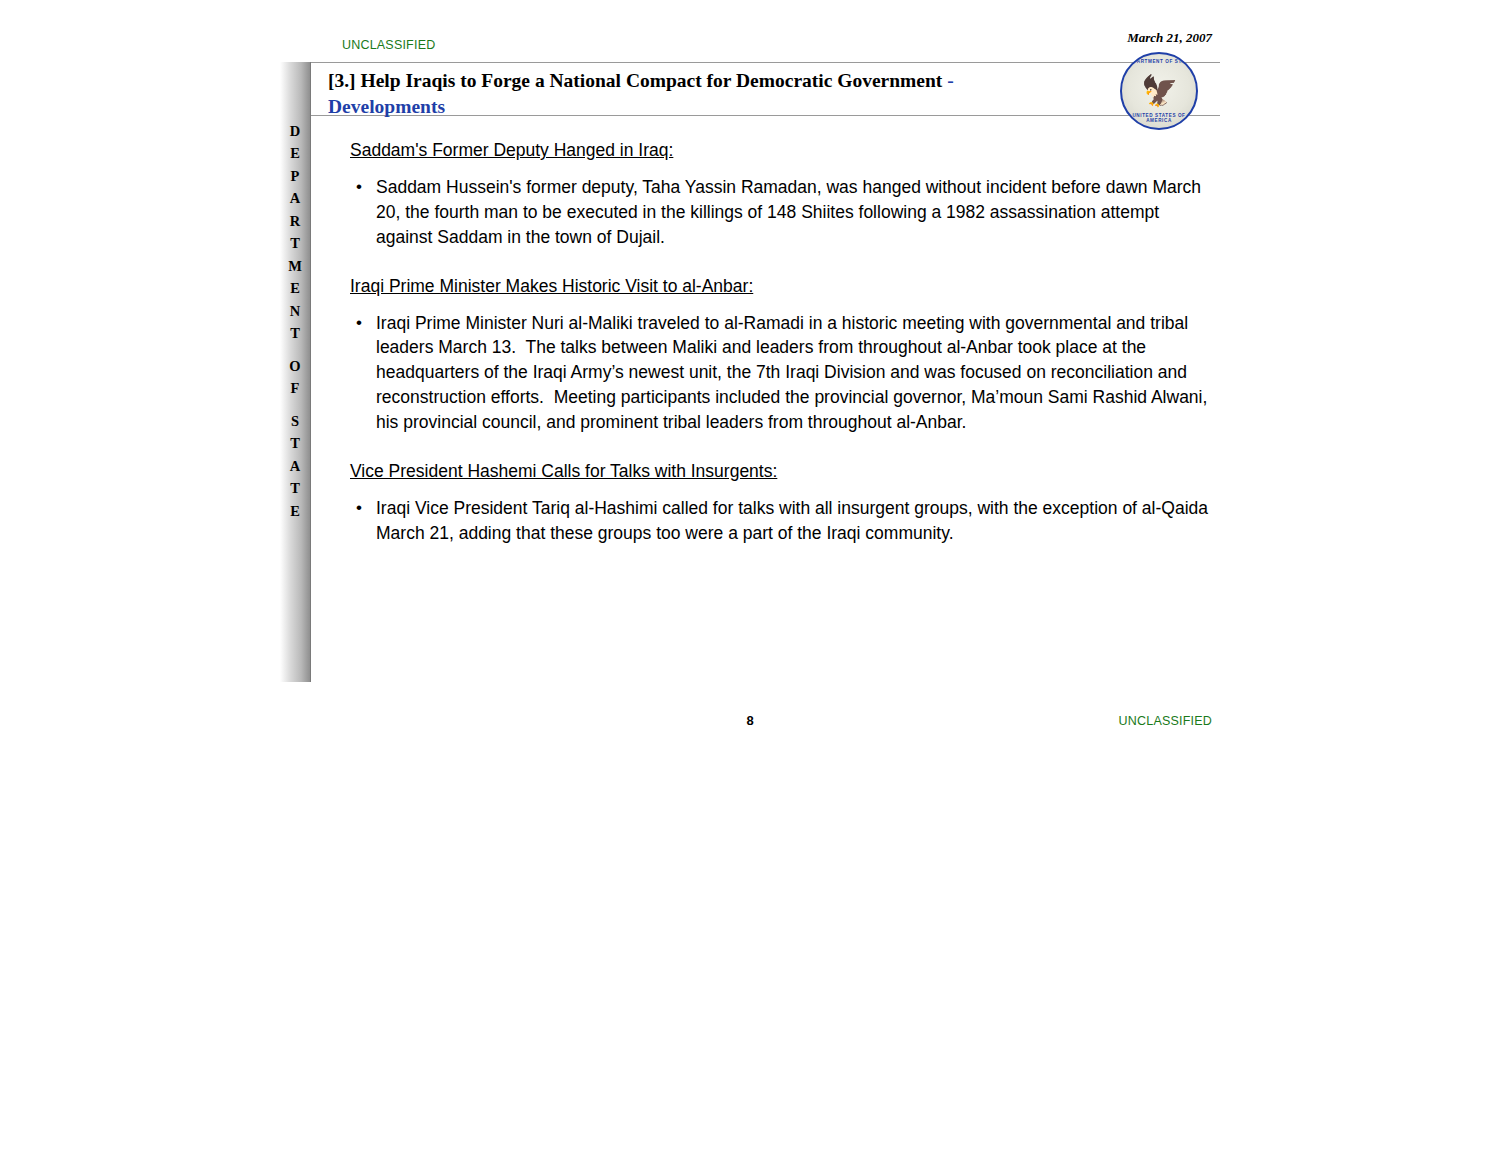March 21, 2007
UNCLASSIFIED
[3.] Help Iraqis to Forge a National Compact for Democratic Government -
Developments
DEPARTMENT OF STATE
🦅
UNITED STATES OF AMERICA
D E P A R T M E N T
O F
S T A T E
Saddam's Former Deputy Hanged in Iraq:
Saddam Hussein's former deputy, Taha Yassin Ramadan, was hanged without incident before dawn March 20, the fourth man to be executed in the killings of 148 Shiites following a 1982 assassination attempt against Saddam in the town of Dujail.
Iraqi Prime Minister Makes Historic Visit to al-Anbar:
Iraqi Prime Minister Nuri al-Maliki traveled to al-Ramadi in a historic meeting with governmental and tribal leaders March 13. The talks between Maliki and leaders from throughout al-Anbar took place at the headquarters of the Iraqi Army’s newest unit, the 7th Iraqi Division and was focused on reconciliation and reconstruction efforts. Meeting participants included the provincial governor, Ma’moun Sami Rashid Alwani, his provincial council, and prominent tribal leaders from throughout al-Anbar.
Vice President Hashemi Calls for Talks with Insurgents:
Iraqi Vice President Tariq al-Hashimi called for talks with all insurgent groups, with the exception of al-Qaida March 21, adding that these groups too were a part of the Iraqi community.
8
UNCLASSIFIED